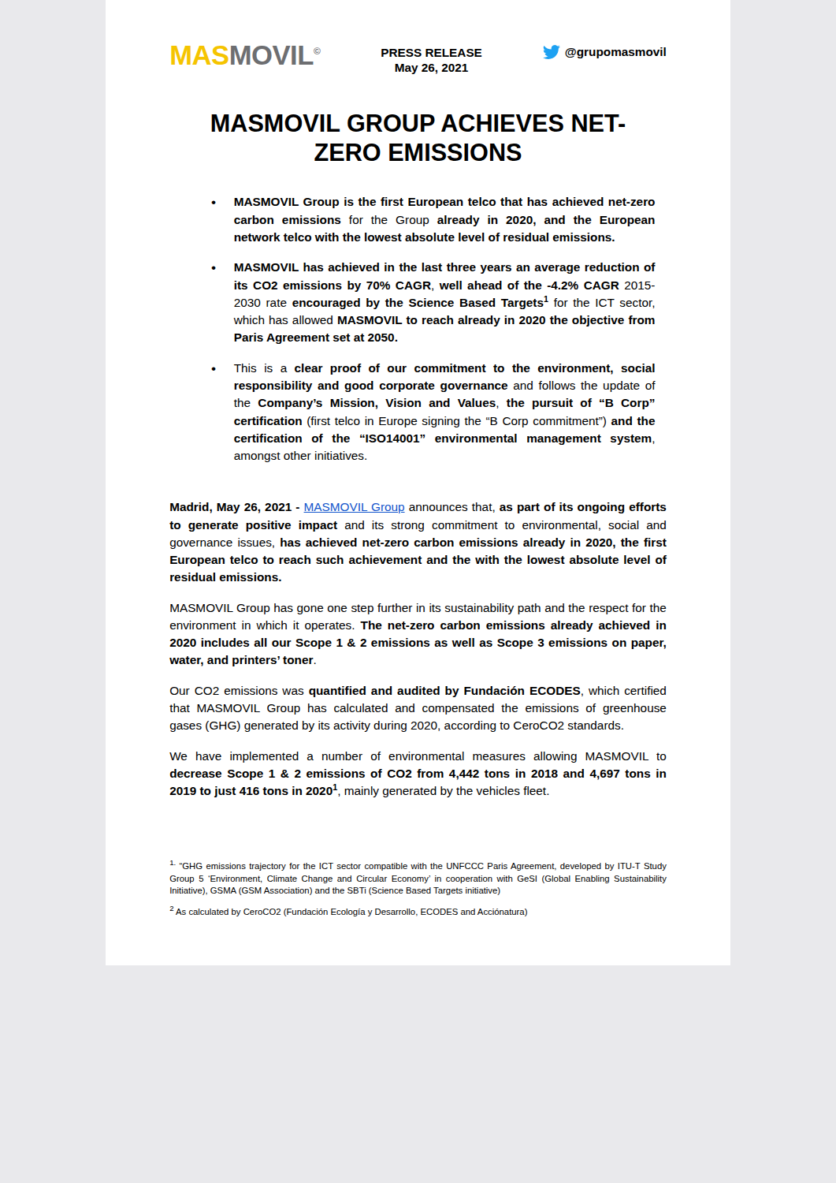MAS MOVIL©
PRESS RELEASE
May 26, 2021
@grupomasmovil
MASMOVIL GROUP ACHIEVES NET-ZERO EMISSIONS
MASMOVIL Group is the first European telco that has achieved net-zero carbon emissions for the Group already in 2020, and the European network telco with the lowest absolute level of residual emissions.
MASMOVIL has achieved in the last three years an average reduction of its CO2 emissions by 70% CAGR, well ahead of the -4.2% CAGR 2015-2030 rate encouraged by the Science Based Targets1 for the ICT sector, which has allowed MASMOVIL to reach already in 2020 the objective from Paris Agreement set at 2050.
This is a clear proof of our commitment to the environment, social responsibility and good corporate governance and follows the update of the Company’s Mission, Vision and Values, the pursuit of “B Corp” certification (first telco in Europe signing the “B Corp commitment”) and the certification of the “ISO14001” environmental management system, amongst other initiatives.
Madrid, May 26, 2021 - MASMOVIL Group announces that, as part of its ongoing efforts to generate positive impact and its strong commitment to environmental, social and governance issues, has achieved net-zero carbon emissions already in 2020, the first European telco to reach such achievement and the with the lowest absolute level of residual emissions.
MASMOVIL Group has gone one step further in its sustainability path and the respect for the environment in which it operates. The net-zero carbon emissions already achieved in 2020 includes all our Scope 1 & 2 emissions as well as Scope 3 emissions on paper, water, and printers’ toner.
Our CO2 emissions was quantified and audited by Fundación ECODES, which certified that MASMOVIL Group has calculated and compensated the emissions of greenhouse gases (GHG) generated by its activity during 2020, according to CeroCO2 standards.
We have implemented a number of environmental measures allowing MASMOVIL to decrease Scope 1 & 2 emissions of CO2 from 4,442 tons in 2018 and 4,697 tons in 2019 to just 416 tons in 20201, mainly generated by the vehicles fleet.
1. “GHG emissions trajectory for the ICT sector compatible with the UNFCCC Paris Agreement, developed by ITU-T Study Group 5 ‘Environment, Climate Change and Circular Economy’ in cooperation with GeSI (Global Enabling Sustainability Initiative), GSMA (GSM Association) and the SBTi (Science Based Targets initiative)
2 As calculated by CeroCO2 (Fundación Ecología y Desarrollo, ECODES and Acciónatura)